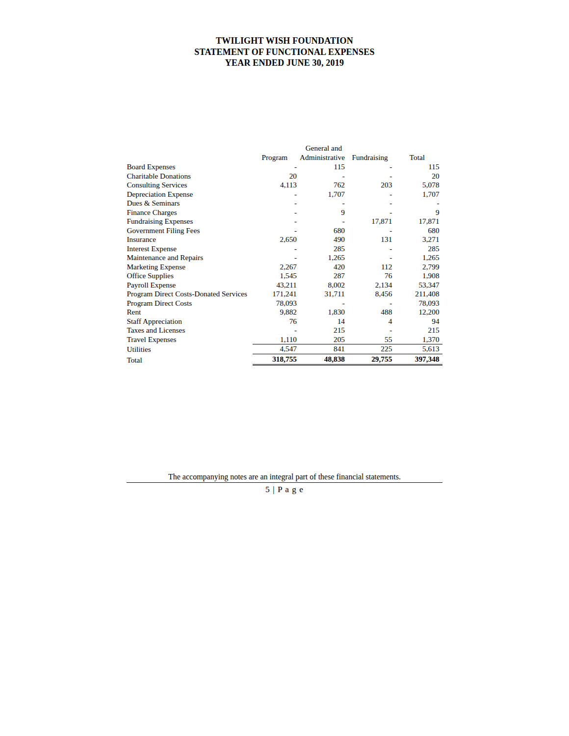TWILIGHT WISH FOUNDATION
STATEMENT OF FUNCTIONAL EXPENSES
YEAR ENDED JUNE 30, 2019
| | | General and | | |
| --- | --- | --- | --- | --- |
| | Program | Administrative | Fundraising | Total |
| Board Expenses | - | 115 | - | 115 |
| Charitable Donations | 20 | - | - | 20 |
| Consulting Services | 4,113 | 762 | 203 | 5,078 |
| Depreciation Expense | - | 1,707 | - | 1,707 |
| Dues & Seminars | - | - | - | - |
| Finance Charges | - | 9 | - | 9 |
| Fundraising Expenses | - | - | 17,871 | 17,871 |
| Government Filing Fees | - | 680 | - | 680 |
| Insurance | 2,650 | 490 | 131 | 3,271 |
| Interest Expense | - | 285 | - | 285 |
| Maintenance and Repairs | - | 1,265 | - | 1,265 |
| Marketing Expense | 2,267 | 420 | 112 | 2,799 |
| Office Supplies | 1,545 | 287 | 76 | 1,908 |
| Payroll Expense | 43,211 | 8,002 | 2,134 | 53,347 |
| Program Direct Costs-Donated Services | 171,241 | 31,711 | 8,456 | 211,408 |
| Program Direct Costs | 78,093 | - | - | 78,093 |
| Rent | 9,882 | 1,830 | 488 | 12,200 |
| Staff Appreciation | 76 | 14 | 4 | 94 |
| Taxes and Licenses | - | 215 | - | 215 |
| Travel Expenses | 1,110 | 205 | 55 | 1,370 |
| Utilities | 4,547 | 841 | 225 | 5,613 |
| Total | 318,755 | 48,838 | 29,755 | 397,348 |
The accompanying notes are an integral part of these financial statements.
5 | P a g e